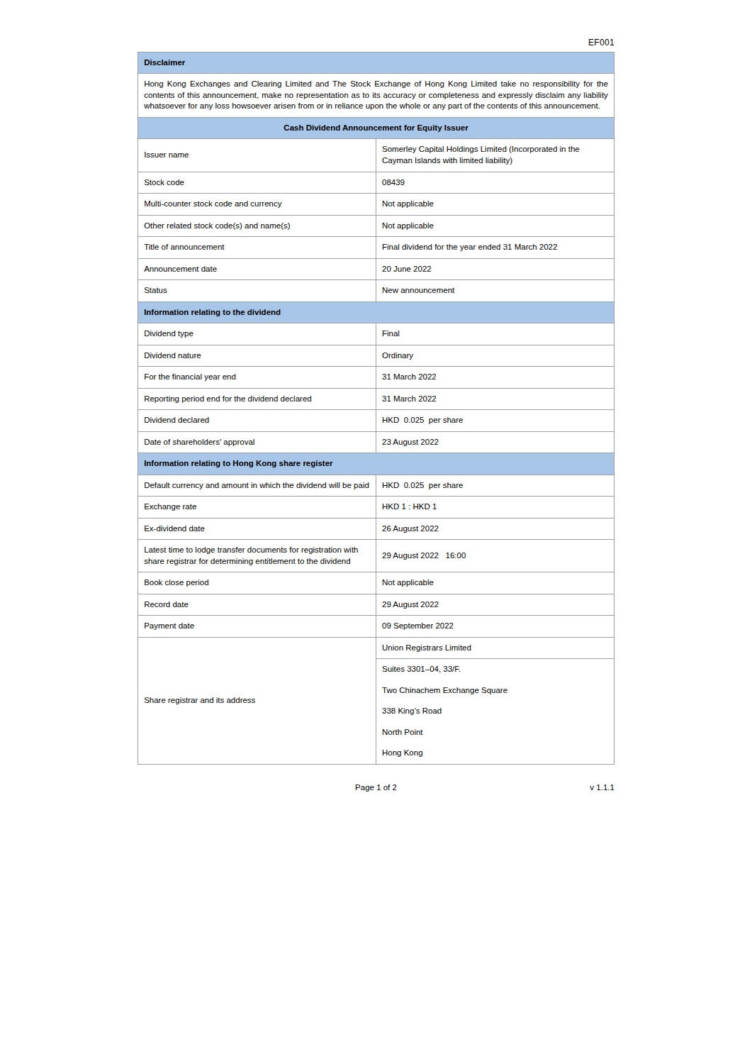EF001
| Disclaimer |
| Hong Kong Exchanges and Clearing Limited and The Stock Exchange of Hong Kong Limited take no responsibility for the contents of this announcement, make no representation as to its accuracy or completeness and expressly disclaim any liability whatsoever for any loss howsoever arisen from or in reliance upon the whole or any part of the contents of this announcement. |
| Cash Dividend Announcement for Equity Issuer |
| Issuer name | Somerley Capital Holdings Limited (Incorporated in the Cayman Islands with limited liability) |
| Stock code | 08439 |
| Multi-counter stock code and currency | Not applicable |
| Other related stock code(s) and name(s) | Not applicable |
| Title of announcement | Final dividend for the year ended 31 March 2022 |
| Announcement date | 20 June 2022 |
| Status | New announcement |
| Information relating to the dividend |
| Dividend type | Final |
| Dividend nature | Ordinary |
| For the financial year end | 31 March 2022 |
| Reporting period end for the dividend declared | 31 March 2022 |
| Dividend declared | HKD 0.025 per share |
| Date of shareholders' approval | 23 August 2022 |
| Information relating to Hong Kong share register |
| Default currency and amount in which the dividend will be paid | HKD 0.025 per share |
| Exchange rate | HKD 1 : HKD 1 |
| Ex-dividend date | 26 August 2022 |
| Latest time to lodge transfer documents for registration with share registrar for determining entitlement to the dividend | 29 August 2022 16:00 |
| Book close period | Not applicable |
| Record date | 29 August 2022 |
| Payment date | 09 September 2022 |
| Share registrar and its address | Union Registrars Limited |
| Suites 3301–04, 33/F. Two Chinachem Exchange Square 338 King’s Road North Point Hong Kong |
Page 1 of 2
v 1.1.1